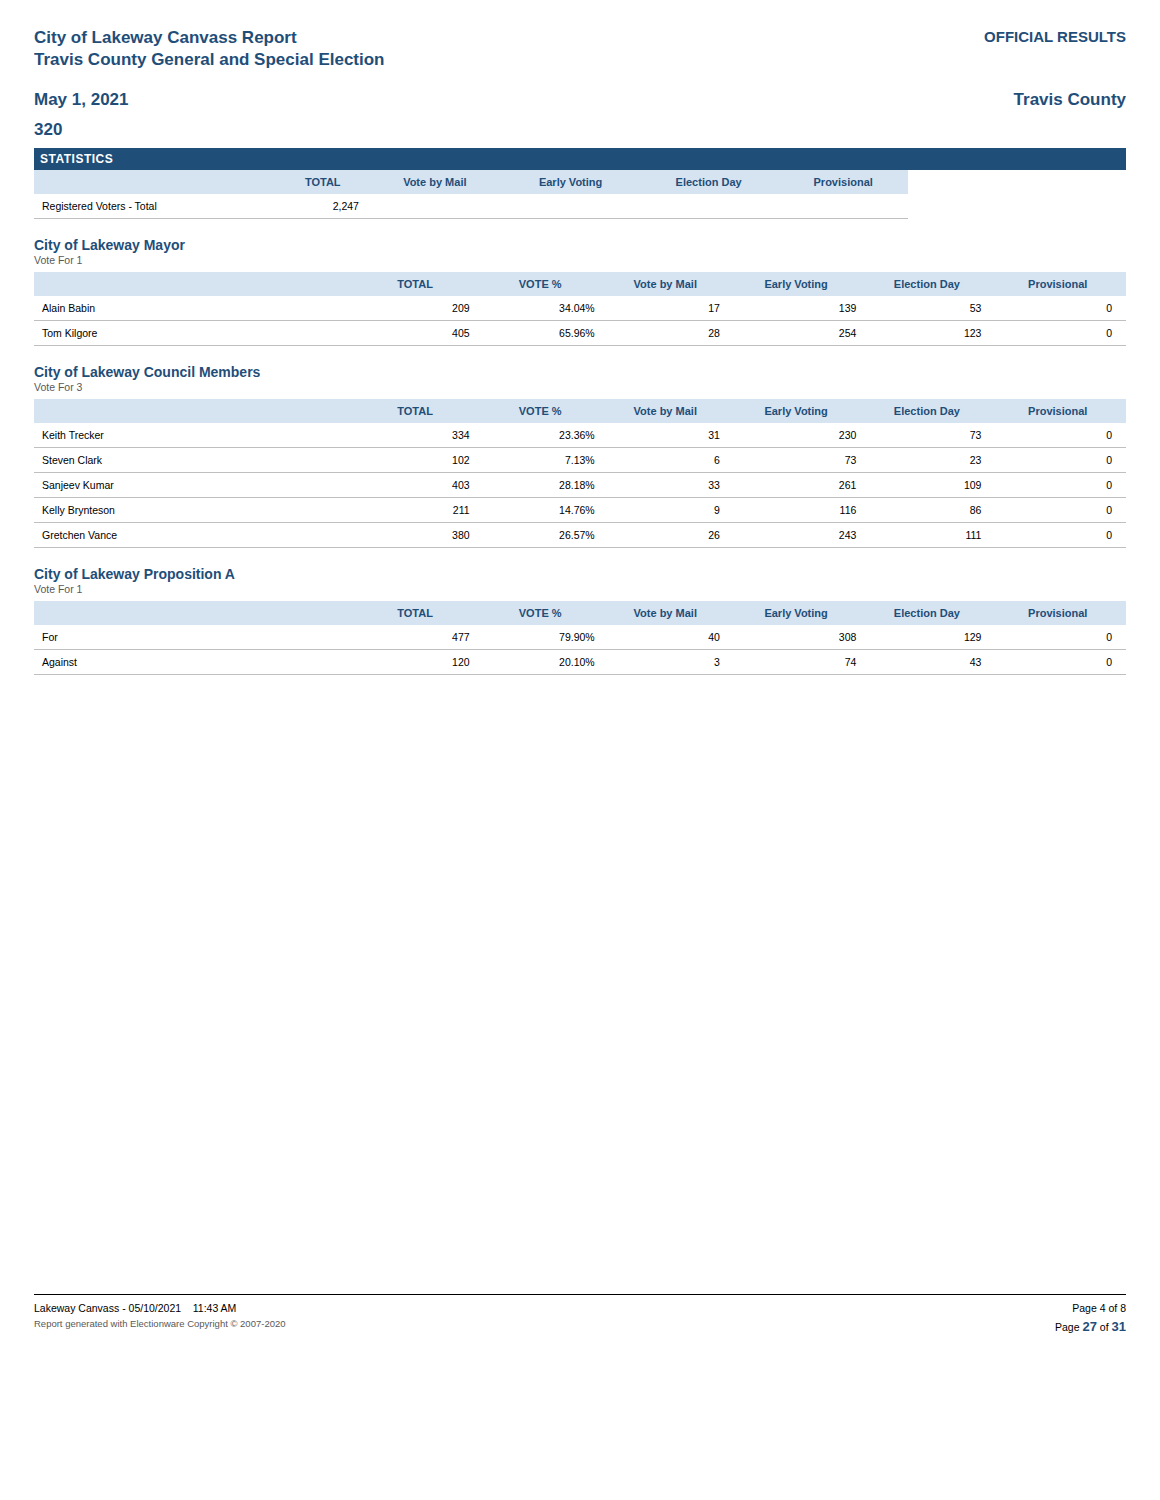OFFICIAL RESULTS
City of Lakeway Canvass Report
Travis County General and Special Election
Travis County
May 1, 2021
320
STATISTICS
| | TOTAL | Vote by Mail | Early Voting | Election Day | Provisional |
| --- | --- | --- | --- | --- | --- |
| Registered Voters - Total | 2,247 | | | | |
City of Lakeway Mayor
Vote For 1
| | TOTAL | VOTE % | Vote by Mail | Early Voting | Election Day | Provisional |
| --- | --- | --- | --- | --- | --- | --- |
| Alain Babin | 209 | 34.04% | 17 | 139 | 53 | 0 |
| Tom Kilgore | 405 | 65.96% | 28 | 254 | 123 | 0 |
City of Lakeway Council Members
Vote For 3
| | TOTAL | VOTE % | Vote by Mail | Early Voting | Election Day | Provisional |
| --- | --- | --- | --- | --- | --- | --- |
| Keith Trecker | 334 | 23.36% | 31 | 230 | 73 | 0 |
| Steven Clark | 102 | 7.13% | 6 | 73 | 23 | 0 |
| Sanjeev Kumar | 403 | 28.18% | 33 | 261 | 109 | 0 |
| Kelly Brynteson | 211 | 14.76% | 9 | 116 | 86 | 0 |
| Gretchen Vance | 380 | 26.57% | 26 | 243 | 111 | 0 |
City of Lakeway Proposition A
Vote For 1
| | TOTAL | VOTE % | Vote by Mail | Early Voting | Election Day | Provisional |
| --- | --- | --- | --- | --- | --- | --- |
| For | 477 | 79.90% | 40 | 308 | 129 | 0 |
| Against | 120 | 20.10% | 3 | 74 | 43 | 0 |
Page 4 of 8
Page 27 of 31
Lakeway Canvass - 05/10/2021 11:43 AM
Report generated with Electionware Copyright © 2007-2020